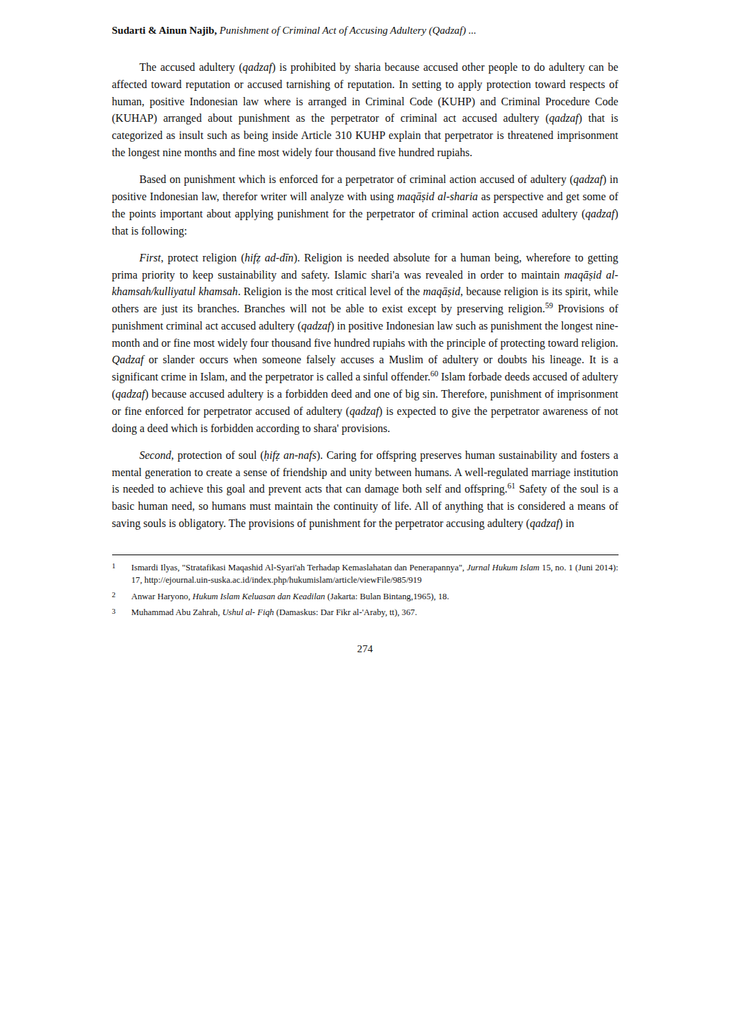Sudarti & Ainun Najib, Punishment of Criminal Act of Accusing Adultery (Qadzaf) ...
The accused adultery (qadzaf) is prohibited by sharia because accused other people to do adultery can be affected toward reputation or accused tarnishing of reputation. In setting to apply protection toward respects of human, positive Indonesian law where is arranged in Criminal Code (KUHP) and Criminal Procedure Code (KUHAP) arranged about punishment as the perpetrator of criminal act accused adultery (qadzaf) that is categorized as insult such as being inside Article 310 KUHP explain that perpetrator is threatened imprisonment the longest nine months and fine most widely four thousand five hundred rupiahs.
Based on punishment which is enforced for a perpetrator of criminal action accused of adultery (qadzaf) in positive Indonesian law, therefor writer will analyze with using maqāṣid al-sharia as perspective and get some of the points important about applying punishment for the perpetrator of criminal action accused adultery (qadzaf) that is following:
First, protect religion (hifẓ ad-dīn). Religion is needed absolute for a human being, wherefore to getting prima priority to keep sustainability and safety. Islamic shari'a was revealed in order to maintain maqāṣid al-khamsah/kulliyatul khamsah. Religion is the most critical level of the maqāṣid, because religion is its spirit, while others are just its branches. Branches will not be able to exist except by preserving religion.59 Provisions of punishment criminal act accused adultery (qadzaf) in positive Indonesian law such as punishment the longest nine-month and or fine most widely four thousand five hundred rupiahs with the principle of protecting toward religion. Qadzaf or slander occurs when someone falsely accuses a Muslim of adultery or doubts his lineage. It is a significant crime in Islam, and the perpetrator is called a sinful offender.60 Islam forbade deeds accused of adultery (qadzaf) because accused adultery is a forbidden deed and one of big sin. Therefore, punishment of imprisonment or fine enforced for perpetrator accused of adultery (qadzaf) is expected to give the perpetrator awareness of not doing a deed which is forbidden according to shara' provisions.
Second, protection of soul (ḥifẓ an-nafs). Caring for offspring preserves human sustainability and fosters a mental generation to create a sense of friendship and unity between humans. A well-regulated marriage institution is needed to achieve this goal and prevent acts that can damage both self and offspring.61 Safety of the soul is a basic human need, so humans must maintain the continuity of life. All of anything that is considered a means of saving souls is obligatory. The provisions of punishment for the perpetrator accusing adultery (qadzaf) in
Ismardi Ilyas, "Stratafikasi Maqashid Al-Syari'ah Terhadap Kemaslahatan dan Penerapannya", Jurnal Hukum Islam 15, no. 1 (Juni 2014): 17, http://ejournal.uin-suska.ac.id/index.php/hukumislam/article/viewFile/985/919
Anwar Haryono, Hukum Islam Keluasan dan Keadilan (Jakarta: Bulan Bintang,1965), 18.
Muhammad Abu Zahrah, Ushul al- Fiqh (Damaskus: Dar Fikr al-'Araby, tt), 367.
274